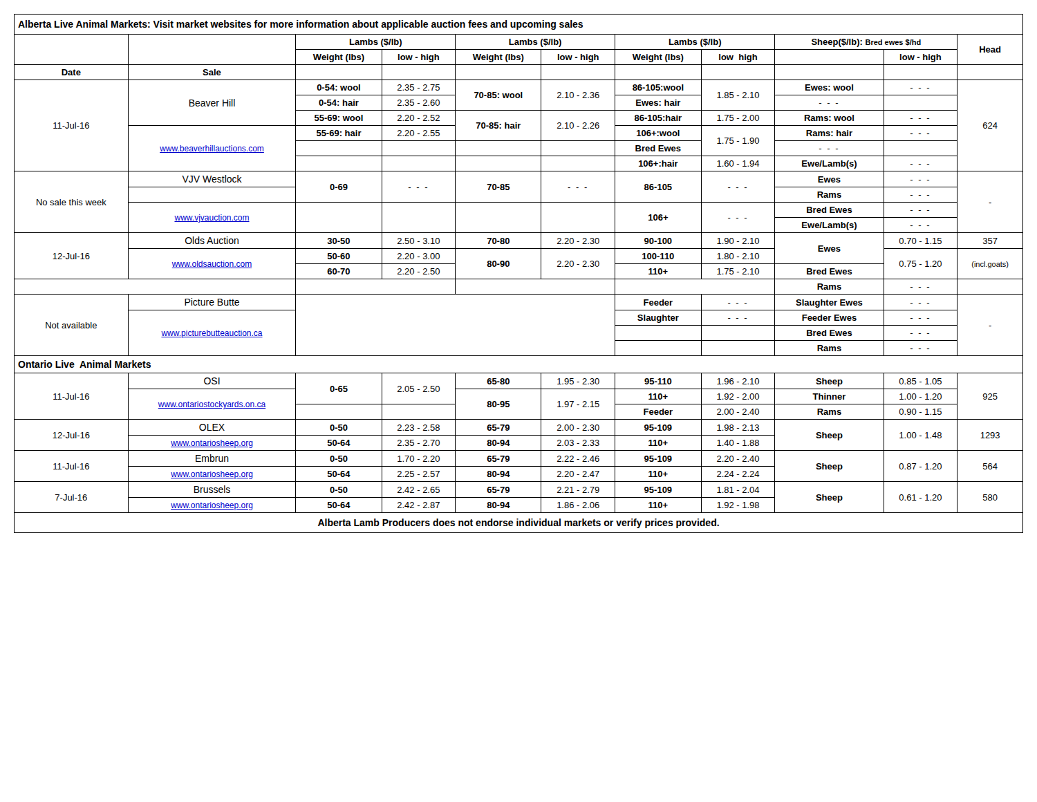| Alberta Live Animal Markets: Visit market websites for more information about applicable auction fees and upcoming sales |
| | | Lambs ($/lb) | Lambs ($/lb) | Lambs ($/lb) | Sheep($/lb): Bred ewes $/hd | Head |
| Weight (lbs) | low - high | Weight (lbs) | low - high | Weight (lbs) | low high | | low - high |
| Date | Sale | | | | | | | | | |
| 11-Jul-16 | Beaver Hill | 0-54: wool | 2.35 - 2.75 | 70-85: wool | 2.10 - 2.36 | 86-105:wool | 1.85 - 2.10 | Ewes: wool | - - - | 624 |
| 0-54: hair | 2.35 - 2.60 | Ewes: hair | - - - |
| 55-69: wool | 2.20 - 2.52 | 70-85: hair | 2.10 - 2.26 | 86-105:hair | 1.75 - 2.00 | Rams: wool | - - - |
| www.beaverhillauctions.com | 55-69: hair | 2.20 - 2.55 | 106+:wool | 1.75 - 1.90 | Rams: hair | - - - |
| | | | | Bred Ewes | - - - |
| | | | | 106+:hair | 1.60 - 1.94 | Ewe/Lamb(s) | - - - |
| No sale this week | VJV Westlock | 0-69 | - - - | 70-85 | - - - | 86-105 | - - - | Ewes | - - - | - |
| | Rams | - - - |
| www.vjvauction.com | | | | | 106+ | - - - | Bred Ewes | - - - |
| Ewe/Lamb(s) | - - - |
| 12-Jul-16 | Olds Auction | 30-50 | 2.50 - 3.10 | 70-80 | 2.20 - 2.30 | 90-100 | 1.90 - 2.10 | Ewes | 0.70 - 1.15 | 357 |
| www.oldsauction.com | 50-60 | 2.20 - 3.00 | 80-90 | 2.20 - 2.30 | 100-110 | 1.80 - 2.10 | 0.75 - 1.20 | (incl.goats) |
| 60-70 | 2.20 - 2.50 | 110+ | 1.75 - 2.10 | Bred Ewes |
| | | | | Rams | - - - | |
| Not available | Picture Butte | | Feeder | - - - | Slaughter Ewes | - - - | - |
| www.picturebutteauction.ca | Slaughter | - - - | Feeder Ewes | - - - |
| | | Bred Ewes | - - - |
| | | Rams | - - - |
| Ontario Live Animal Markets |
| 11-Jul-16 | OSI | 0-65 | 2.05 - 2.50 | 65-80 | 1.95 - 2.30 | 95-110 | 1.96 - 2.10 | Sheep | 0.85 - 1.05 | 925 |
| www.ontariostockyards.on.ca | 80-95 | 1.97 - 2.15 | 110+ | 1.92 - 2.00 | Thinner | 1.00 - 1.20 |
| | | Feeder | 2.00 - 2.40 | Rams | 0.90 - 1.15 |
| 12-Jul-16 | OLEX | 0-50 | 2.23 - 2.58 | 65-79 | 2.00 - 2.30 | 95-109 | 1.98 - 2.13 | Sheep | 1.00 - 1.48 | 1293 |
| www.ontariosheep.org | 50-64 | 2.35 - 2.70 | 80-94 | 2.03 - 2.33 | 110+ | 1.40 - 1.88 |
| 11-Jul-16 | Embrun | 0-50 | 1.70 - 2.20 | 65-79 | 2.22 - 2.46 | 95-109 | 2.20 - 2.40 | Sheep | 0.87 - 1.20 | 564 |
| www.ontariosheep.org | 50-64 | 2.25 - 2.57 | 80-94 | 2.20 - 2.47 | 110+ | 2.24 - 2.24 |
| 7-Jul-16 | Brussels | 0-50 | 2.42 - 2.65 | 65-79 | 2.21 - 2.79 | 95-109 | 1.81 - 2.04 | Sheep | 0.61 - 1.20 | 580 |
| www.ontariosheep.org | 50-64 | 2.42 - 2.87 | 80-94 | 1.86 - 2.06 | 110+ | 1.92 - 1.98 |
| Alberta Lamb Producers does not endorse individual markets or verify prices provided. |